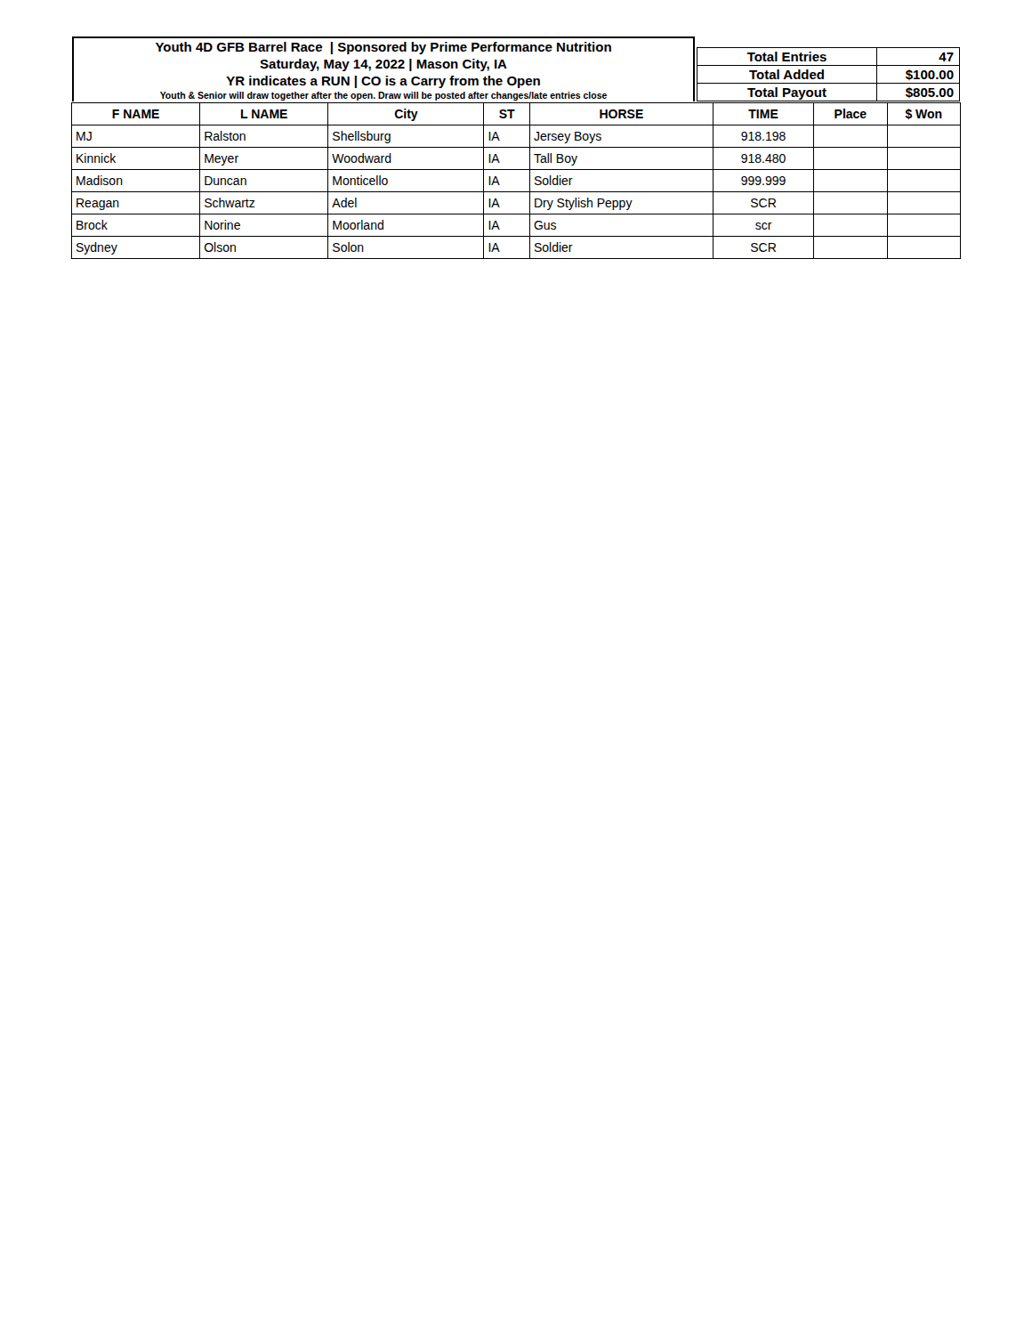| / Youth 4D GFB Barrel Race / Sponsored by Prime Performance Nutrition / / Saturday, May 14, 2022 / Mason City, IA / / YR indicates a RUN / CO is a Carry from the Open / / Youth & Senior will draw together after the open. Draw will be posted after changes/late entries close / | / Total Entries / 47 / / Total Added / $100.00 / / Total Payout / $805.00 / |
| F NAME | L NAME | City | ST | HORSE | TIME | Place | $ Won |
| --- | --- | --- | --- | --- | --- | --- | --- |
| MJ | Ralston | Shellsburg | IA | Jersey Boys | 918.198 | | |
| Kinnick | Meyer | Woodward | IA | Tall Boy | 918.480 | | |
| Madison | Duncan | Monticello | IA | Soldier | 999.999 | | |
| Reagan | Schwartz | Adel | IA | Dry Stylish Peppy | SCR | | |
| Brock | Norine | Moorland | IA | Gus | scr | | |
| Sydney | Olson | Solon | IA | Soldier | SCR | | |